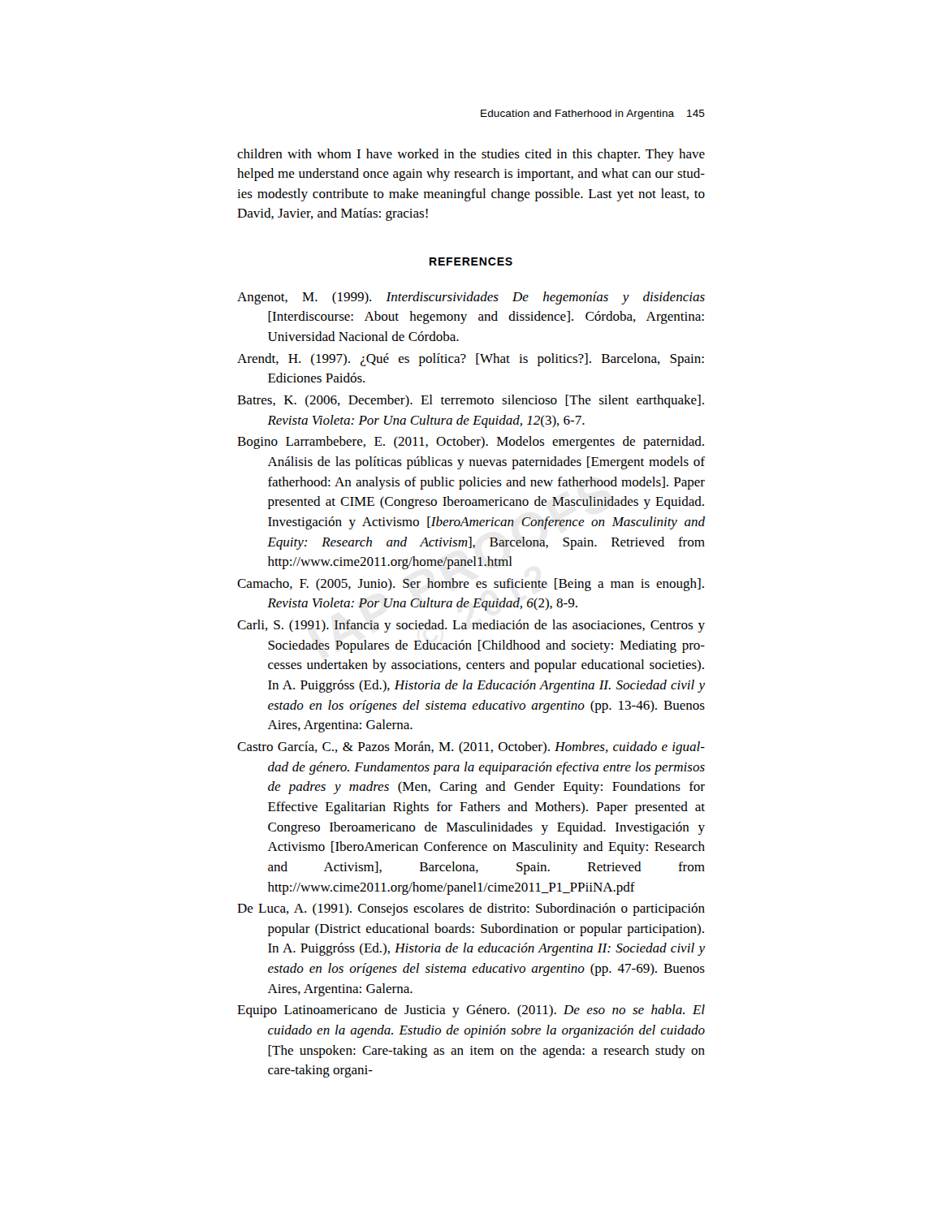Education and Fatherhood in Argentina145
children with whom I have worked in the studies cited in this chapter. They have helped me understand once again why research is important, and what can our studies modestly contribute to make meaningful change possible. Last yet not least, to David, Javier, and Matías: gracias!
REFERENCES
Angenot, M. (1999). Interdiscursividades De hegemonías y disidencias [Interdiscourse: About hegemony and dissidence]. Córdoba, Argentina: Universidad Nacional de Córdoba.
Arendt, H. (1997). ¿Qué es política? [What is politics?]. Barcelona, Spain: Ediciones Paidós.
Batres, K. (2006, December). El terremoto silencioso [The silent earthquake]. Revista Violeta: Por Una Cultura de Equidad, 12(3), 6-7.
Bogino Larrambebere, E. (2011, October). Modelos emergentes de paternidad. Análisis de las políticas públicas y nuevas paternidades [Emergent models of fatherhood: An analysis of public policies and new fatherhood models]. Paper presented at CIME (Congreso Iberoamericano de Masculinidades y Equidad. Investigación y Activismo [IberoAmerican Conference on Masculinity and Equity: Research and Activism], Barcelona, Spain. Retrieved from http://www.cime2011.org/home/panel1.html
Camacho, F. (2005, Junio). Ser hombre es suficiente [Being a man is enough]. Revista Violeta: Por Una Cultura de Equidad, 6(2), 8-9.
Carli, S. (1991). Infancia y sociedad. La mediación de las asociaciones, Centros y Sociedades Populares de Educación [Childhood and society: Mediating processes undertaken by associations, centers and popular educational societies). In A. Puiggróss (Ed.), Historia de la Educación Argentina II. Sociedad civil y estado en los orígenes del sistema educativo argentino (pp. 13-46). Buenos Aires, Argentina: Galerna.
Castro García, C., & Pazos Morán, M. (2011, October). Hombres, cuidado e igualdad de género. Fundamentos para la equiparación efectiva entre los permisos de padres y madres (Men, Caring and Gender Equity: Foundations for Effective Egalitarian Rights for Fathers and Mothers). Paper presented at Congreso Iberoamericano de Masculinidades y Equidad. Investigación y Activismo [IberoAmerican Conference on Masculinity and Equity: Research and Activism], Barcelona, Spain. Retrieved from http://www.cime2011.org/home/panel1/cime2011_P1_PPiiNA.pdf
De Luca, A. (1991). Consejos escolares de distrito: Subordinación o participación popular (District educational boards: Subordination or popular participation). In A. Puiggróss (Ed.), Historia de la educación Argentina II: Sociedad civil y estado en los orígenes del sistema educativo argentino (pp. 47-69). Buenos Aires, Argentina: Galerna.
Equipo Latinoamericano de Justicia y Género. (2011). De eso no se habla. El cuidado en la agenda. Estudio de opinión sobre la organización del cuidado [The unspoken: Care-taking as an item on the agenda: a research study on care-taking organi-
IAP PROOFS© 2012